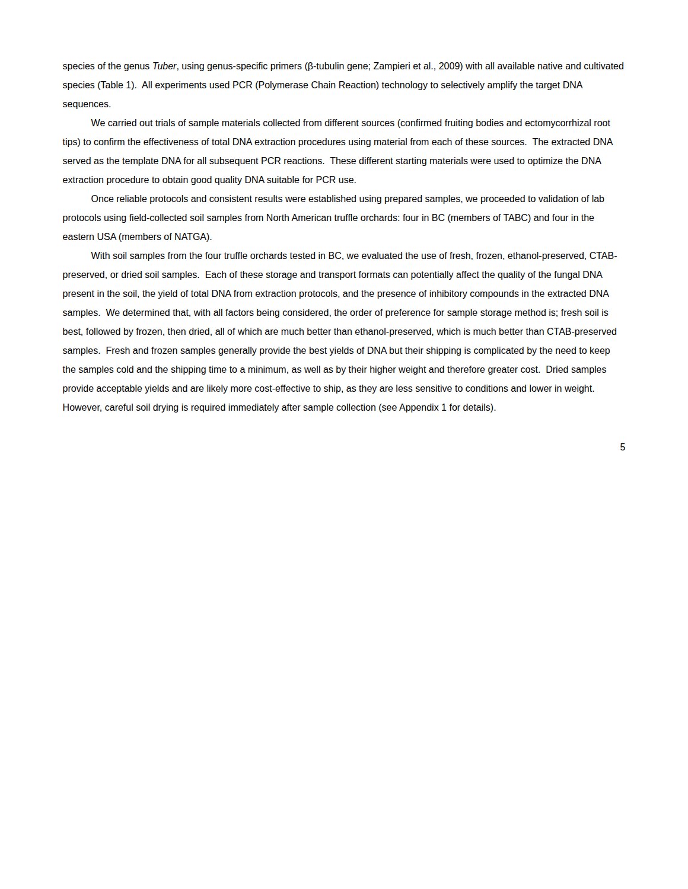species of the genus Tuber, using genus-specific primers (β-tubulin gene; Zampieri et al., 2009) with all available native and cultivated species (Table 1). All experiments used PCR (Polymerase Chain Reaction) technology to selectively amplify the target DNA sequences.
We carried out trials of sample materials collected from different sources (confirmed fruiting bodies and ectomycorrhizal root tips) to confirm the effectiveness of total DNA extraction procedures using material from each of these sources. The extracted DNA served as the template DNA for all subsequent PCR reactions. These different starting materials were used to optimize the DNA extraction procedure to obtain good quality DNA suitable for PCR use.
Once reliable protocols and consistent results were established using prepared samples, we proceeded to validation of lab protocols using field-collected soil samples from North American truffle orchards: four in BC (members of TABC) and four in the eastern USA (members of NATGA).
With soil samples from the four truffle orchards tested in BC, we evaluated the use of fresh, frozen, ethanol-preserved, CTAB-preserved, or dried soil samples. Each of these storage and transport formats can potentially affect the quality of the fungal DNA present in the soil, the yield of total DNA from extraction protocols, and the presence of inhibitory compounds in the extracted DNA samples. We determined that, with all factors being considered, the order of preference for sample storage method is; fresh soil is best, followed by frozen, then dried, all of which are much better than ethanol-preserved, which is much better than CTAB-preserved samples. Fresh and frozen samples generally provide the best yields of DNA but their shipping is complicated by the need to keep the samples cold and the shipping time to a minimum, as well as by their higher weight and therefore greater cost. Dried samples provide acceptable yields and are likely more cost-effective to ship, as they are less sensitive to conditions and lower in weight. However, careful soil drying is required immediately after sample collection (see Appendix 1 for details).
5